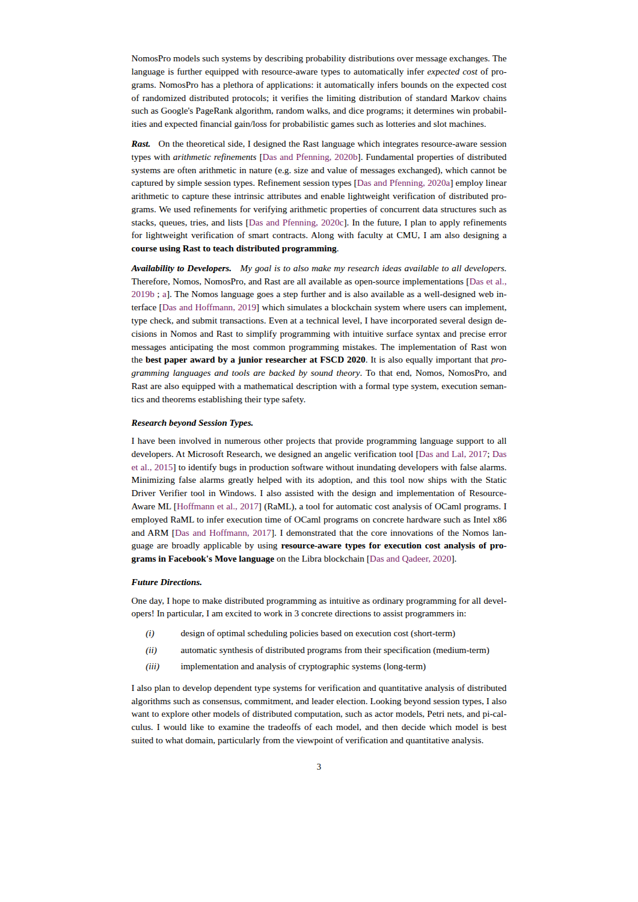NomosPro models such systems by describing probability distributions over message exchanges. The language is further equipped with resource-aware types to automatically infer expected cost of programs. NomosPro has a plethora of applications: it automatically infers bounds on the expected cost of randomized distributed protocols; it verifies the limiting distribution of standard Markov chains such as Google's PageRank algorithm, random walks, and dice programs; it determines win probabilities and expected financial gain/loss for probabilistic games such as lotteries and slot machines.
Rast. On the theoretical side, I designed the Rast language which integrates resource-aware session types with arithmetic refinements [Das and Pfenning, 2020b]. Fundamental properties of distributed systems are often arithmetic in nature (e.g. size and value of messages exchanged), which cannot be captured by simple session types. Refinement session types [Das and Pfenning, 2020a] employ linear arithmetic to capture these intrinsic attributes and enable lightweight verification of distributed programs. We used refinements for verifying arithmetic properties of concurrent data structures such as stacks, queues, tries, and lists [Das and Pfenning, 2020c]. In the future, I plan to apply refinements for lightweight verification of smart contracts. Along with faculty at CMU, I am also designing a course using Rast to teach distributed programming.
Availability to Developers. My goal is to also make my research ideas available to all developers. Therefore, Nomos, NomosPro, and Rast are all available as open-source implementations [Das et al., 2019b ; a]. The Nomos language goes a step further and is also available as a well-designed web interface [Das and Hoffmann, 2019] which simulates a blockchain system where users can implement, type check, and submit transactions. Even at a technical level, I have incorporated several design decisions in Nomos and Rast to simplify programming with intuitive surface syntax and precise error messages anticipating the most common programming mistakes. The implementation of Rast won the best paper award by a junior researcher at FSCD 2020. It is also equally important that programming languages and tools are backed by sound theory. To that end, Nomos, NomosPro, and Rast are also equipped with a mathematical description with a formal type system, execution semantics and theorems establishing their type safety.
Research beyond Session Types.
I have been involved in numerous other projects that provide programming language support to all developers. At Microsoft Research, we designed an angelic verification tool [Das and Lal, 2017; Das et al., 2015] to identify bugs in production software without inundating developers with false alarms. Minimizing false alarms greatly helped with its adoption, and this tool now ships with the Static Driver Verifier tool in Windows. I also assisted with the design and implementation of Resource-Aware ML [Hoffmann et al., 2017] (RaML), a tool for automatic cost analysis of OCaml programs. I employed RaML to infer execution time of OCaml programs on concrete hardware such as Intel x86 and ARM [Das and Hoffmann, 2017]. I demonstrated that the core innovations of the Nomos language are broadly applicable by using resource-aware types for execution cost analysis of programs in Facebook's Move language on the Libra blockchain [Das and Qadeer, 2020].
Future Directions.
One day, I hope to make distributed programming as intuitive as ordinary programming for all developers! In particular, I am excited to work in 3 concrete directions to assist programmers in:
(i) design of optimal scheduling policies based on execution cost (short-term)
(ii) automatic synthesis of distributed programs from their specification (medium-term)
(iii) implementation and analysis of cryptographic systems (long-term)
I also plan to develop dependent type systems for verification and quantitative analysis of distributed algorithms such as consensus, commitment, and leader election. Looking beyond session types, I also want to explore other models of distributed computation, such as actor models, Petri nets, and pi-calculus. I would like to examine the tradeoffs of each model, and then decide which model is best suited to what domain, particularly from the viewpoint of verification and quantitative analysis.
3